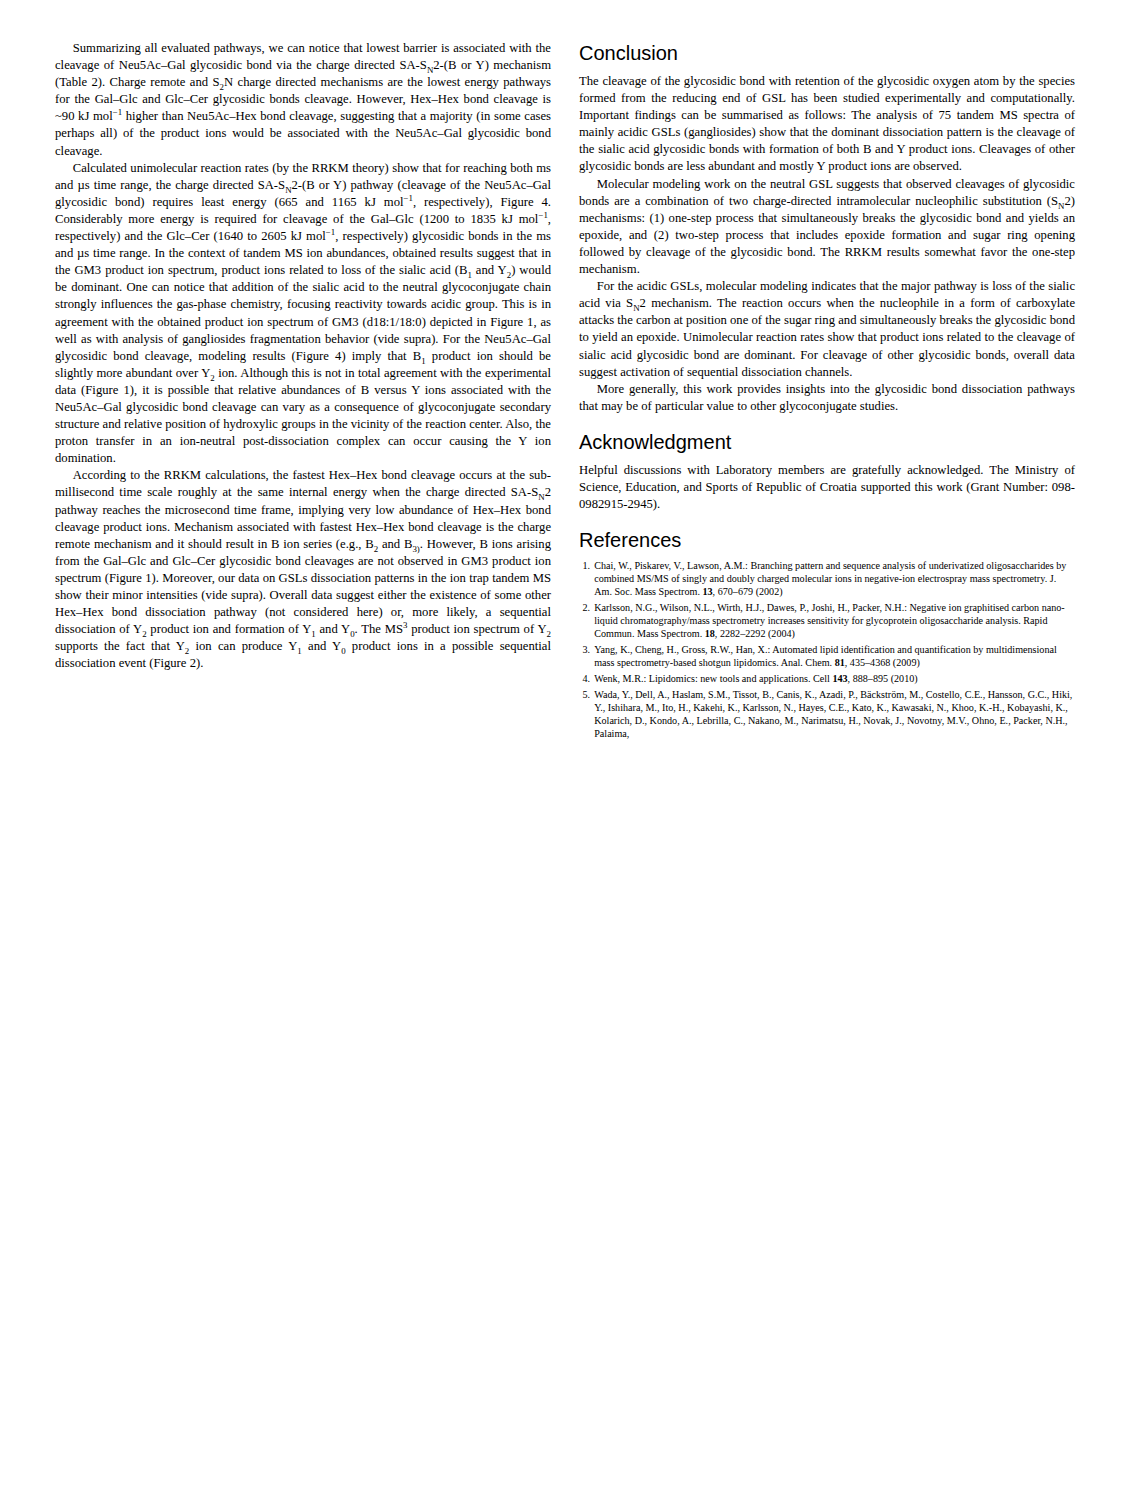Summarizing all evaluated pathways, we can notice that lowest barrier is associated with the cleavage of Neu5Ac–Gal glycosidic bond via the charge directed SA-SN2-(B or Y) mechanism (Table 2). Charge remote and S2N charge directed mechanisms are the lowest energy pathways for the Gal–Glc and Glc–Cer glycosidic bonds cleavage. However, Hex–Hex bond cleavage is ~90 kJ mol−1 higher than Neu5Ac–Hex bond cleavage, suggesting that a majority (in some cases perhaps all) of the product ions would be associated with the Neu5Ac–Gal glycosidic bond cleavage.
Calculated unimolecular reaction rates (by the RRKM theory) show that for reaching both ms and µs time range, the charge directed SA-SN2-(B or Y) pathway (cleavage of the Neu5Ac–Gal glycosidic bond) requires least energy (665 and 1165 kJ mol−1, respectively), Figure 4. Considerably more energy is required for cleavage of the Gal–Glc (1200 to 1835 kJ mol−1, respectively) and the Glc–Cer (1640 to 2605 kJ mol−1, respectively) glycosidic bonds in the ms and µs time range. In the context of tandem MS ion abundances, obtained results suggest that in the GM3 product ion spectrum, product ions related to loss of the sialic acid (B1 and Y2) would be dominant. One can notice that addition of the sialic acid to the neutral glycoconjugate chain strongly influences the gas-phase chemistry, focusing reactivity towards acidic group. This is in agreement with the obtained product ion spectrum of GM3 (d18:1/18:0) depicted in Figure 1, as well as with analysis of gangliosides fragmentation behavior (vide supra). For the Neu5Ac–Gal glycosidic bond cleavage, modeling results (Figure 4) imply that B1 product ion should be slightly more abundant over Y2 ion. Although this is not in total agreement with the experimental data (Figure 1), it is possible that relative abundances of B versus Y ions associated with the Neu5Ac–Gal glycosidic bond cleavage can vary as a consequence of glycoconjugate secondary structure and relative position of hydroxylic groups in the vicinity of the reaction center. Also, the proton transfer in an ion-neutral post-dissociation complex can occur causing the Y ion domination.
According to the RRKM calculations, the fastest Hex–Hex bond cleavage occurs at the sub-millisecond time scale roughly at the same internal energy when the charge directed SA-SN2 pathway reaches the microsecond time frame, implying very low abundance of Hex–Hex bond cleavage product ions. Mechanism associated with fastest Hex–Hex bond cleavage is the charge remote mechanism and it should result in B ion series (e.g., B2 and B3). However, B ions arising from the Gal–Glc and Glc–Cer glycosidic bond cleavages are not observed in GM3 product ion spectrum (Figure 1). Moreover, our data on GSLs dissociation patterns in the ion trap tandem MS show their minor intensities (vide supra). Overall data suggest either the existence of some other Hex–Hex bond dissociation pathway (not considered here) or, more likely, a sequential dissociation of Y2 product ion and formation of Y1 and Y0. The MS3 product ion spectrum of Y2 supports the fact that Y2 ion can produce Y1 and Y0 product ions in a possible sequential dissociation event (Figure 2).
Conclusion
The cleavage of the glycosidic bond with retention of the glycosidic oxygen atom by the species formed from the reducing end of GSL has been studied experimentally and computationally. Important findings can be summarised as follows: The analysis of 75 tandem MS spectra of mainly acidic GSLs (gangliosides) show that the dominant dissociation pattern is the cleavage of the sialic acid glycosidic bonds with formation of both B and Y product ions. Cleavages of other glycosidic bonds are less abundant and mostly Y product ions are observed.
Molecular modeling work on the neutral GSL suggests that observed cleavages of glycosidic bonds are a combination of two charge-directed intramolecular nucleophilic substitution (SN2) mechanisms: (1) one-step process that simultaneously breaks the glycosidic bond and yields an epoxide, and (2) two-step process that includes epoxide formation and sugar ring opening followed by cleavage of the glycosidic bond. The RRKM results somewhat favor the one-step mechanism.
For the acidic GSLs, molecular modeling indicates that the major pathway is loss of the sialic acid via SN2 mechanism. The reaction occurs when the nucleophile in a form of carboxylate attacks the carbon at position one of the sugar ring and simultaneously breaks the glycosidic bond to yield an epoxide. Unimolecular reaction rates show that product ions related to the cleavage of sialic acid glycosidic bond are dominant. For cleavage of other glycosidic bonds, overall data suggest activation of sequential dissociation channels.
More generally, this work provides insights into the glycosidic bond dissociation pathways that may be of particular value to other glycoconjugate studies.
Acknowledgment
Helpful discussions with Laboratory members are gratefully acknowledged. The Ministry of Science, Education, and Sports of Republic of Croatia supported this work (Grant Number: 098-0982915-2945).
References
Chai, W., Piskarev, V., Lawson, A.M.: Branching pattern and sequence analysis of underivatized oligosaccharides by combined MS/MS of singly and doubly charged molecular ions in negative-ion electrospray mass spectrometry. J. Am. Soc. Mass Spectrom. 13, 670–679 (2002)
Karlsson, N.G., Wilson, N.L., Wirth, H.J., Dawes, P., Joshi, H., Packer, N.H.: Negative ion graphitised carbon nano-liquid chromatography/mass spectrometry increases sensitivity for glycoprotein oligosaccharide analysis. Rapid Commun. Mass Spectrom. 18, 2282–2292 (2004)
Yang, K., Cheng, H., Gross, R.W., Han, X.: Automated lipid identification and quantification by multidimensional mass spectrometry-based shotgun lipidomics. Anal. Chem. 81, 435–4368 (2009)
Wenk, M.R.: Lipidomics: new tools and applications. Cell 143, 888–895 (2010)
Wada, Y., Dell, A., Haslam, S.M., Tissot, B., Canis, K., Azadi, P., Bäckström, M., Costello, C.E., Hansson, G.C., Hiki, Y., Ishihara, M., Ito, H., Kakehi, K., Karlsson, N., Hayes, C.E., Kato, K., Kawasaki, N., Khoo, K.-H., Kobayashi, K., Kolarich, D., Kondo, A., Lebrilla, C., Nakano, M., Narimatsu, H., Novak, J., Novotny, M.V., Ohno, E., Packer, N.H., Palaima,